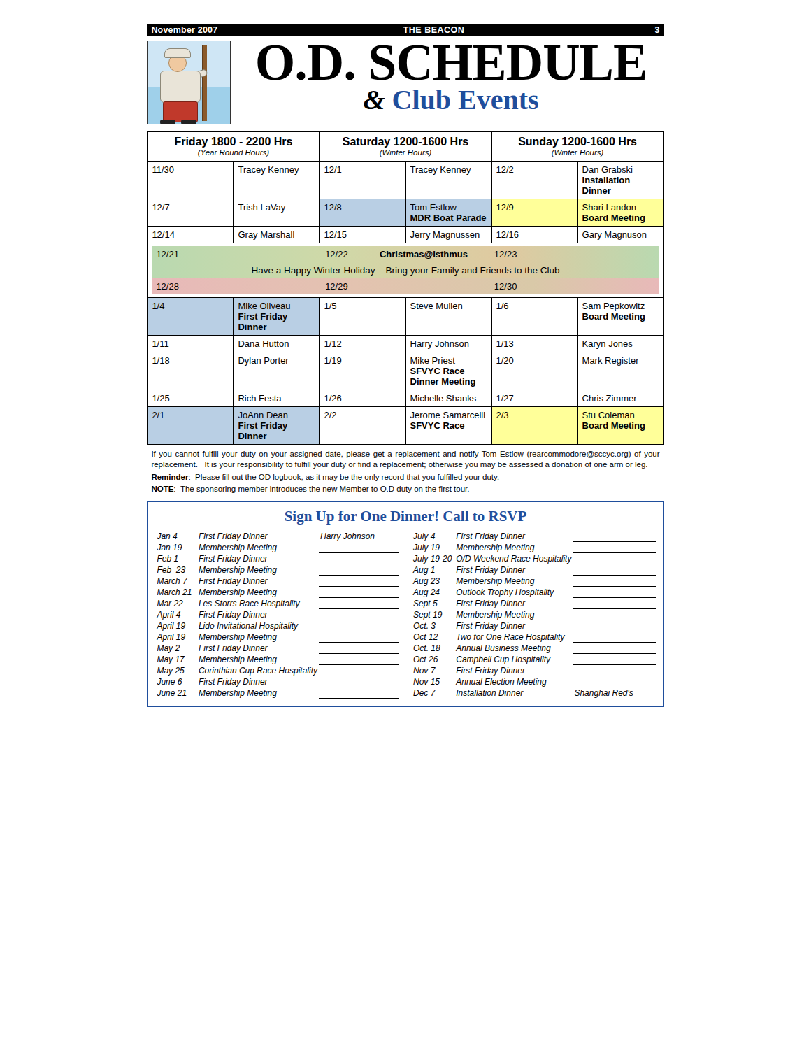November 2007
THE BEACON
3
O.D. Schedule
& Club Events
| Friday 1800 - 2200 Hrs (Year Round Hours) | Saturday 1200-1600 Hrs (Winter Hours) | Sunday 1200-1600 Hrs (Winter Hours) |
| --- | --- | --- |
| 11/30 | Tracey Kenney | 12/1 | Tracey Kenney | 12/2 | Dan Grabski Installation Dinner |
| 12/7 | Trish LaVay | 12/8 | Tom Estlow MDR Boat Parade | 12/9 | Shari Landon Board Meeting |
| 12/14 | Gray Marshall | 12/15 | Jerry Magnussen | 12/16 | Gary Magnuson |
| 12/21 12/22 Christmas@Isthmus 12/23 Have a Happy Winter Holiday – Bring your Family and Friends to the Club 12/28 12/29 12/30 |
| 1/4 | Mike Oliveau First Friday Dinner | 1/5 | Steve Mullen | 1/6 | Sam Pepkowitz Board Meeting |
| 1/11 | Dana Hutton | 1/12 | Harry Johnson | 1/13 | Karyn Jones |
| 1/18 | Dylan Porter | 1/19 | Mike Priest SFVYC Race Dinner Meeting | 1/20 | Mark Register |
| 1/25 | Rich Festa | 1/26 | Michelle Shanks | 1/27 | Chris Zimmer |
| 2/1 | JoAnn Dean First Friday Dinner | 2/2 | Jerome Samarcelli SFVYC Race | 2/3 | Stu Coleman Board Meeting |
If you cannot fulfill your duty on your assigned date, please get a replacement and notify Tom Estlow (rearcommodore@sccyc.org) of your replacement. It is your responsibility to fulfill your duty or find a replacement; otherwise you may be assessed a donation of one arm or leg.
Reminder: Please fill out the OD logbook, as it may be the only record that you fulfilled your duty.
NOTE: The sponsoring member introduces the new Member to O.D duty on the first tour.
Sign Up for One Dinner! Call to RSVP
| Jan 4 | First Friday Dinner | Harry Johnson |
| Jan 19 | Membership Meeting | |
| Feb 1 | First Friday Dinner | |
| Feb 23 | Membership Meeting | |
| March 7 | First Friday Dinner | |
| March 21 | Membership Meeting | |
| Mar 22 | Les Storrs Race Hospitality | |
| April 4 | First Friday Dinner | |
| April 19 | Lido Invitational Hospitality | |
| April 19 | Membership Meeting | |
| May 2 | First Friday Dinner | |
| May 17 | Membership Meeting | |
| May 25 | Corinthian Cup Race Hospitality | |
| June 6 | First Friday Dinner | |
| June 21 | Membership Meeting | |
| July 4 | First Friday Dinner | |
| July 19 | Membership Meeting | |
| July 19-20 | O/D Weekend Race Hospitality | |
| Aug 1 | First Friday Dinner | |
| Aug 23 | Membership Meeting | |
| Aug 24 | Outlook Trophy Hospitality | |
| Sept 5 | First Friday Dinner | |
| Sept 19 | Membership Meeting | |
| Oct. 3 | First Friday Dinner | |
| Oct 12 | Two for One Race Hospitality | |
| Oct. 18 | Annual Business Meeting | |
| Oct 26 | Campbell Cup Hospitality | |
| Nov 7 | First Friday Dinner | |
| Nov 15 | Annual Election Meeting | |
| Dec 7 | Installation Dinner | Shanghai Red's |